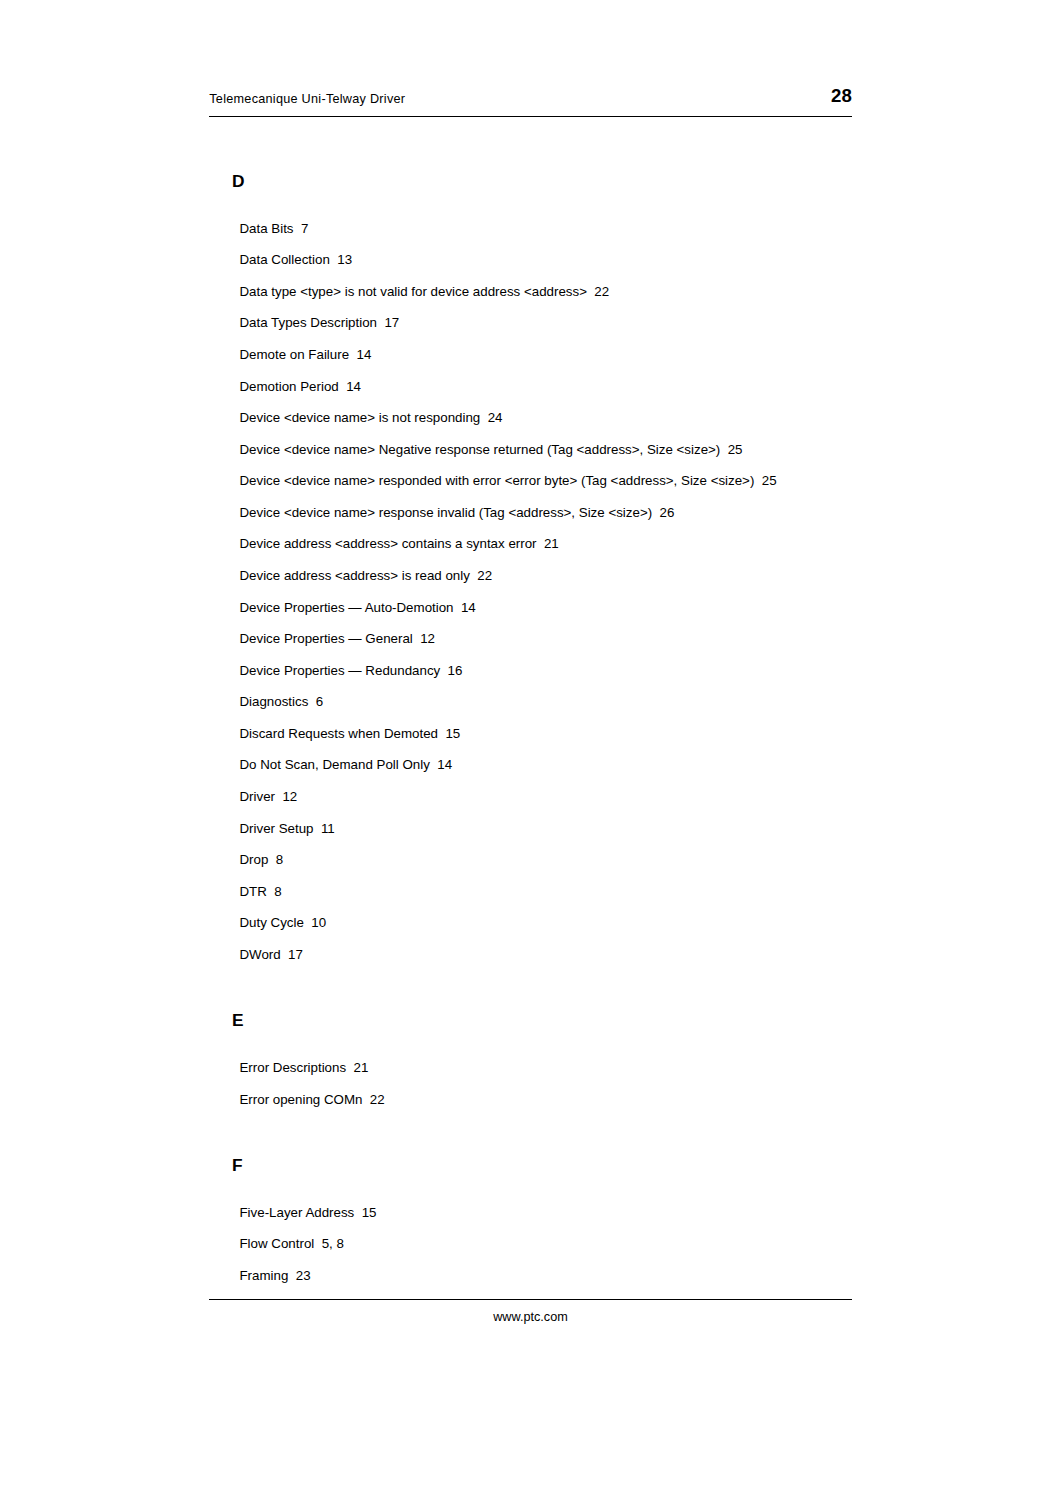Telemecanique Uni-Telway Driver
28
D
Data Bits 7
Data Collection 13
Data type <type> is not valid for device address <address> 22
Data Types Description 17
Demote on Failure 14
Demotion Period 14
Device <device name> is not responding 24
Device <device name> Negative response returned (Tag <address>, Size <size>) 25
Device <device name> responded with error <error byte> (Tag <address>, Size <size>) 25
Device <device name> response invalid (Tag <address>, Size <size>) 26
Device address <address> contains a syntax error 21
Device address <address> is read only 22
Device Properties — Auto-Demotion 14
Device Properties — General 12
Device Properties — Redundancy 16
Diagnostics 6
Discard Requests when Demoted 15
Do Not Scan, Demand Poll Only 14
Driver 12
Driver Setup 11
Drop 8
DTR 8
Duty Cycle 10
DWord 17
E
Error Descriptions 21
Error opening COMn 22
F
Five-Layer Address 15
Flow Control 5, 8
Framing 23
www.ptc.com